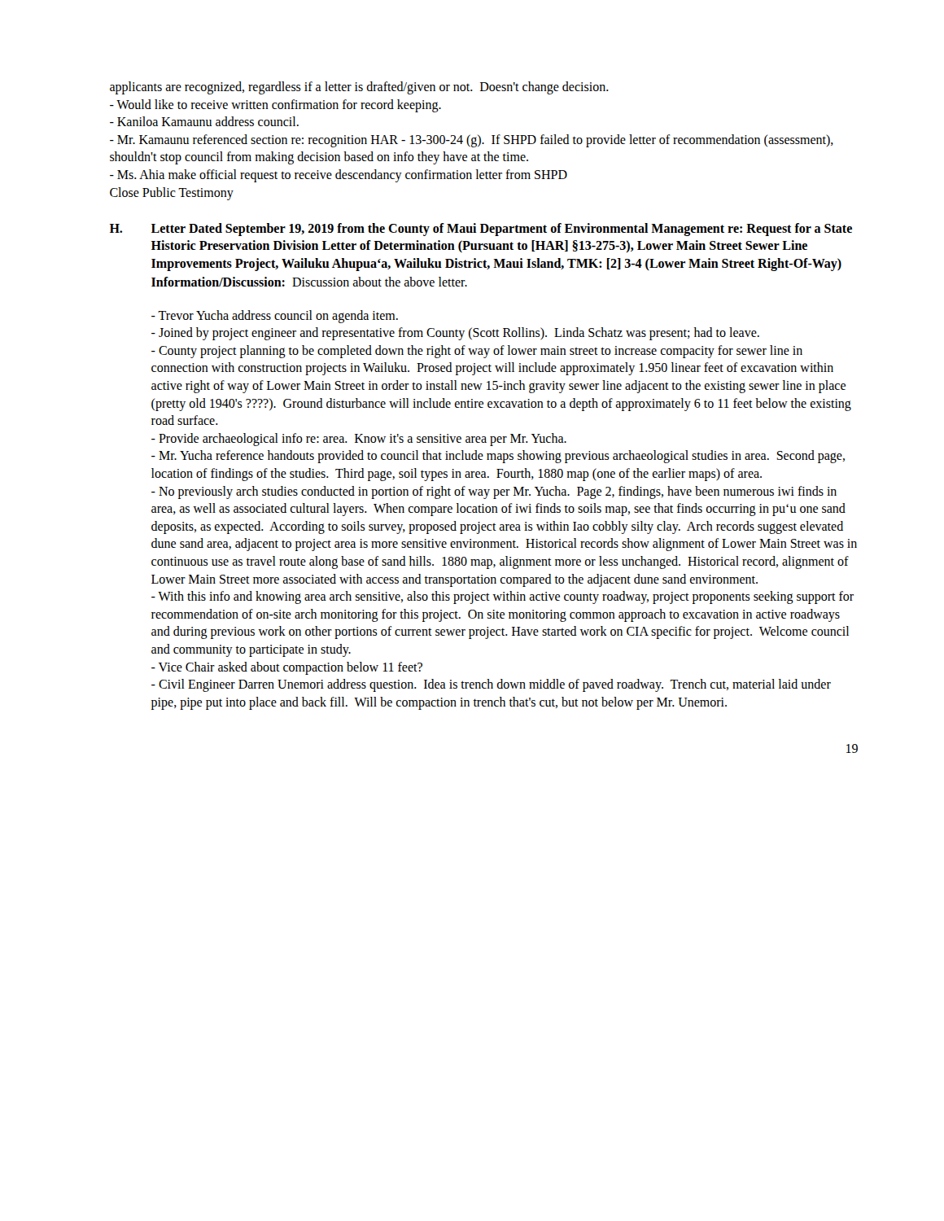applicants are recognized, regardless if a letter is drafted/given or not. Doesn't change decision.
- Would like to receive written confirmation for record keeping.
- Kaniloa Kamaunu address council.
- Mr. Kamaunu referenced section re: recognition HAR - 13-300-24 (g). If SHPD failed to provide letter of recommendation (assessment), shouldn't stop council from making decision based on info they have at the time.
- Ms. Ahia make official request to receive descendancy confirmation letter from SHPD
Close Public Testimony
H.
Letter Dated September 19, 2019 from the County of Maui Department of Environmental Management re: Request for a State Historic Preservation Division Letter of Determination (Pursuant to [HAR] §13-275-3), Lower Main Street Sewer Line Improvements Project, Wailuku Ahupua‘a, Wailuku District, Maui Island, TMK: [2] 3-4 (Lower Main Street Right-Of-Way)
Information/Discussion: Discussion about the above letter.
- Trevor Yucha address council on agenda item.
- Joined by project engineer and representative from County (Scott Rollins). Linda Schatz was present; had to leave.
- County project planning to be completed down the right of way of lower main street to increase compacity for sewer line in connection with construction projects in Wailuku. Prosed project will include approximately 1.950 linear feet of excavation within active right of way of Lower Main Street in order to install new 15-inch gravity sewer line adjacent to the existing sewer line in place (pretty old 1940's ????). Ground disturbance will include entire excavation to a depth of approximately 6 to 11 feet below the existing road surface.
- Provide archaeological info re: area. Know it's a sensitive area per Mr. Yucha.
- Mr. Yucha reference handouts provided to council that include maps showing previous archaeological studies in area. Second page, location of findings of the studies. Third page, soil types in area. Fourth, 1880 map (one of the earlier maps) of area.
- No previously arch studies conducted in portion of right of way per Mr. Yucha. Page 2, findings, have been numerous iwi finds in area, as well as associated cultural layers. When compare location of iwi finds to soils map, see that finds occurring in pu‘u one sand deposits, as expected. According to soils survey, proposed project area is within Iao cobbly silty clay. Arch records suggest elevated dune sand area, adjacent to project area is more sensitive environment. Historical records show alignment of Lower Main Street was in continuous use as travel route along base of sand hills. 1880 map, alignment more or less unchanged. Historical record, alignment of Lower Main Street more associated with access and transportation compared to the adjacent dune sand environment.
- With this info and knowing area arch sensitive, also this project within active county roadway, project proponents seeking support for recommendation of on-site arch monitoring for this project. On site monitoring common approach to excavation in active roadways and during previous work on other portions of current sewer project. Have started work on CIA specific for project. Welcome council and community to participate in study.
- Vice Chair asked about compaction below 11 feet?
- Civil Engineer Darren Unemori address question. Idea is trench down middle of paved roadway. Trench cut, material laid under pipe, pipe put into place and back fill. Will be compaction in trench that's cut, but not below per Mr. Unemori.
19